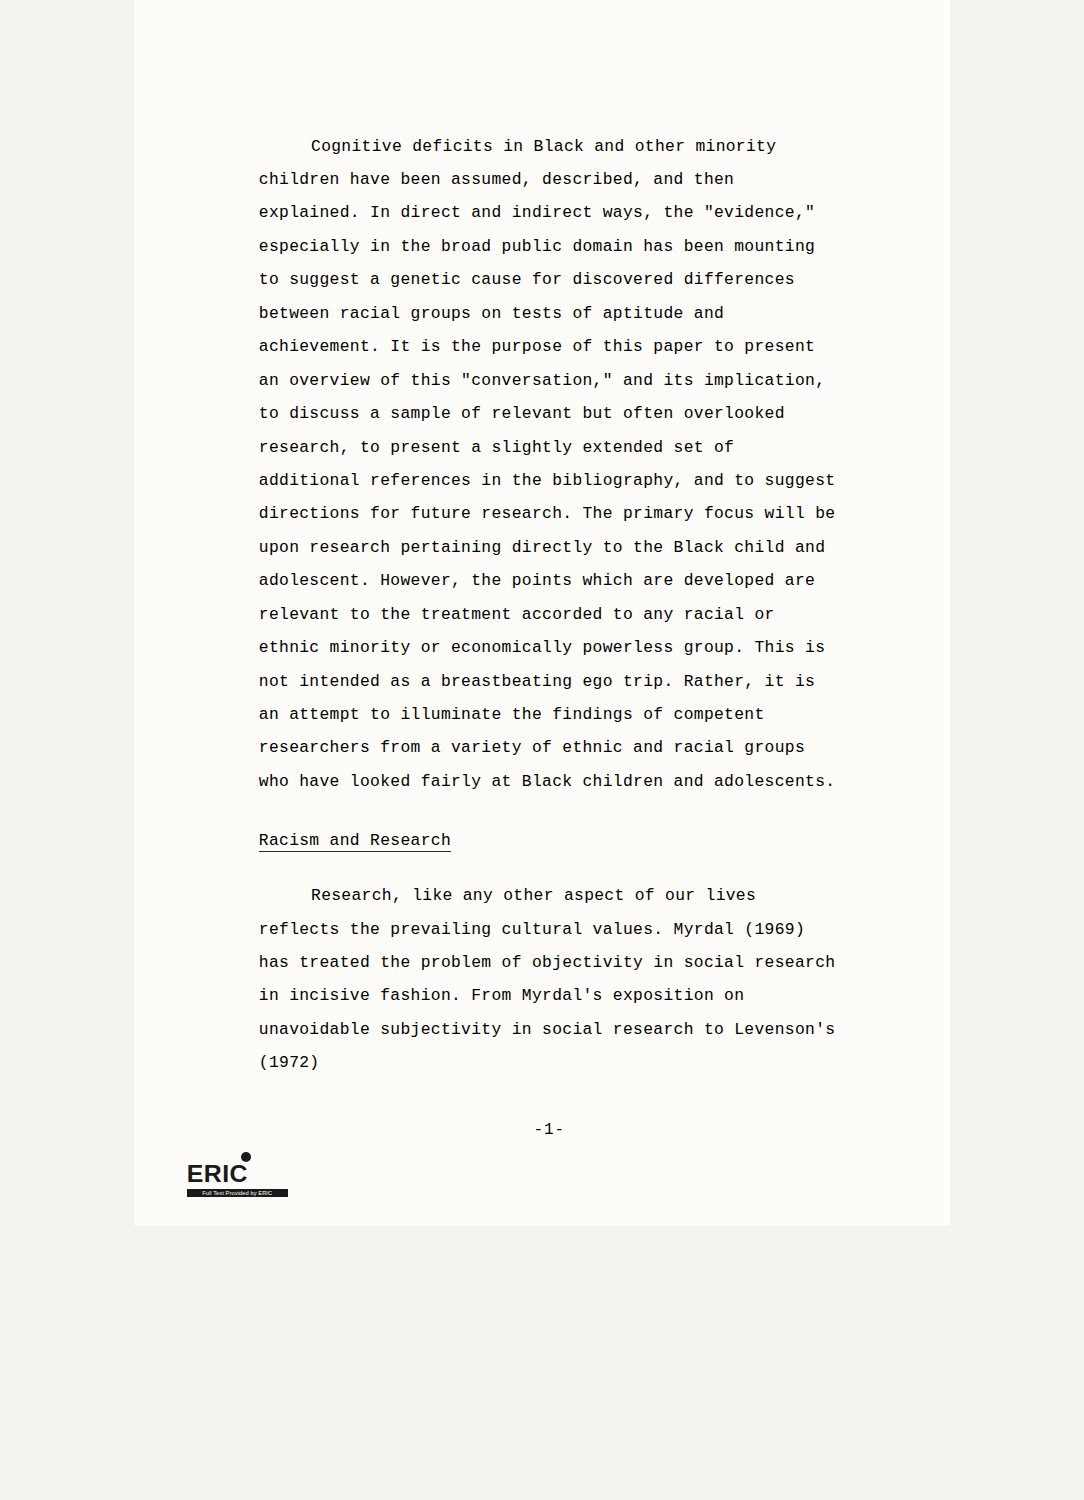Cognitive deficits in Black and other minority children have been assumed, described, and then explained. In direct and indirect ways, the "evidence," especially in the broad public domain has been mounting to suggest a genetic cause for discovered differences between racial groups on tests of aptitude and achievement. It is the purpose of this paper to present an overview of this "conversation," and its implication, to discuss a sample of relevant but often overlooked research, to present a slightly extended set of additional references in the bibliography, and to suggest directions for future research. The primary focus will be upon research pertaining directly to the Black child and adolescent. However, the points which are developed are relevant to the treatment accorded to any racial or ethnic minority or economically powerless group. This is not intended as a breastbeating ego trip. Rather, it is an attempt to illuminate the findings of competent researchers from a variety of ethnic and racial groups who have looked fairly at Black children and adolescents.
Racism and Research
Research, like any other aspect of our lives reflects the prevailing cultural values. Myrdal (1969) has treated the problem of objectivity in social research in incisive fashion. From Myrdal's exposition on unavoidable subjectivity in social research to Levenson's (1972)
-1-
ERIC
Full Text Provided by ERIC